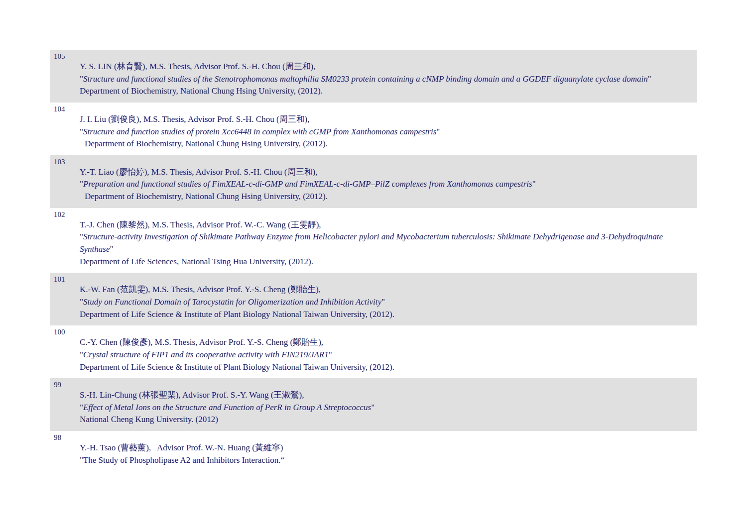105
Y. S. LIN (林育賢), M.S. Thesis, Advisor Prof. S.-H. Chou (周三和),
"Structure and functional studies of the Stenotrophomonas maltophilia SM0233 protein containing a cNMP binding domain and a GGDEF diguanylate cyclase domain"
Department of Biochemistry, National Chung Hsing University, (2012).
104
J. I. Liu (劉俊良), M.S. Thesis, Advisor Prof. S.-H. Chou (周三和),
"Structure and function studies of protein Xcc6448 in complex with cGMP from Xanthomonas campestris"
Department of Biochemistry, National Chung Hsing University, (2012).
103
Y.-T. Liao (廖怡婷), M.S. Thesis, Advisor Prof. S.-H. Chou (周三和),
"Preparation and functional studies of FimXEAL-c-di-GMP and FimXEAL-c-di-GMP–PilZ complexes from Xanthomonas campestris"
Department of Biochemistry, National Chung Hsing University, (2012).
102
T.-J. Chen (陳黎然), M.S. Thesis, Advisor Prof. W.-C. Wang (王雯靜),
"Structure-activity Investigation of Shikimate Pathway Enzyme from Helicobacter pylori and Mycobacterium tuberculosis: Shikimate Dehydrigenase and 3-Dehydroquinate Synthase"
Department of Life Sciences, National Tsing Hua University, (2012).
101
K.-W. Fan (范凱雯), M.S. Thesis, Advisor Prof. Y.-S. Cheng (鄭貽生),
"Study on Functional Domain of Tarocystatin for Oligomerization and Inhibition Activity"
Department of Life Science & Institute of Plant Biology National Taiwan University, (2012).
100
C.-Y. Chen (陳俊彥), M.S. Thesis, Advisor Prof. Y.-S. Cheng (鄭貽生),
"Crystal structure of FIP1 and its cooperative activity with FIN219/JAR1"
Department of Life Science & Institute of Plant Biology National Taiwan University, (2012).
99
S.-H. Lin-Chung (林張聖棐), Advisor Prof. S.-Y. Wang (王淑鶯),
"Effect of Metal Ions on the Structure and Function of PerR in Group A Streptococcus"
National Cheng Kung University. (2012)
98
Y.-H. Tsao (曹藝薰), Advisor Prof. W.-N. Huang (黃維寧)
"The Study of Phospholipase A2 and Inhibitors Interaction.“